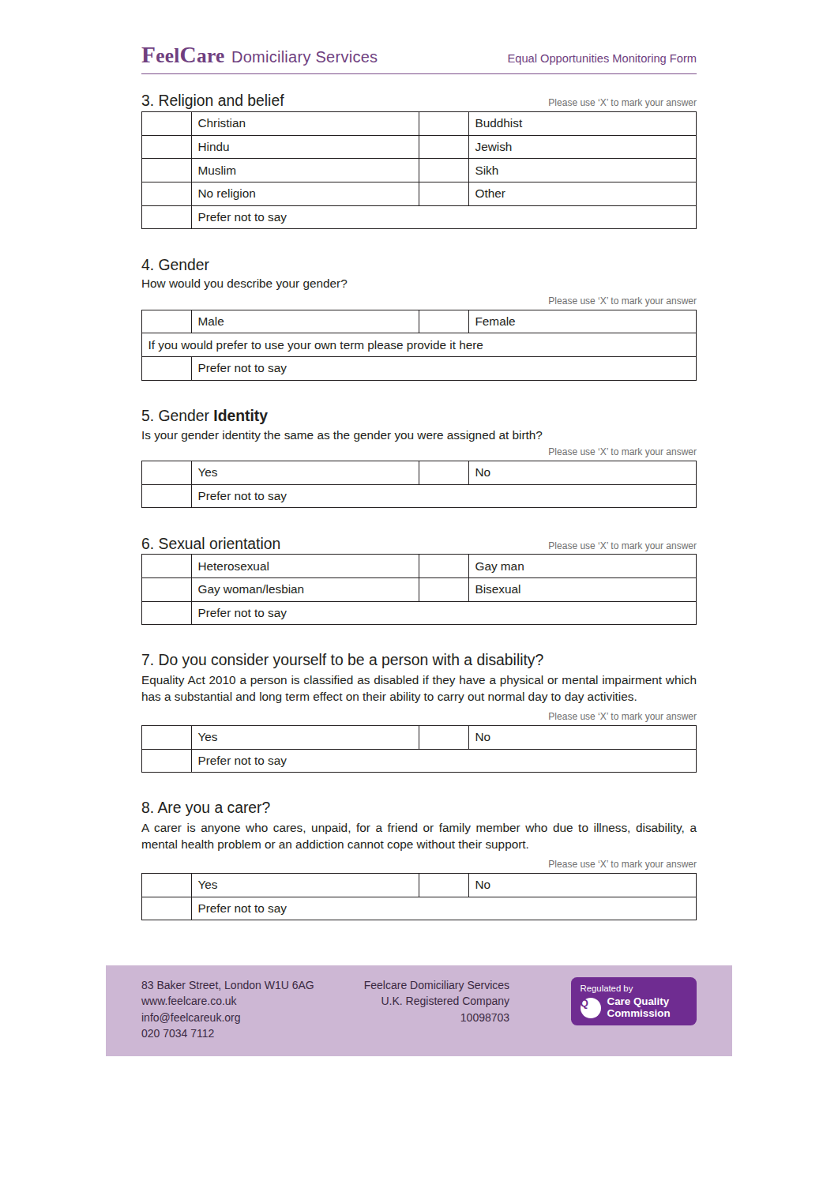FeelCare Domiciliary Services
Equal Opportunities Monitoring Form
3. Religion and belief
Please use ‘X’ to mark your answer
| | Christian | | Buddhist |
| | Hindu | | Jewish |
| | Muslim | | Sikh |
| | No religion | | Other |
| | Prefer not to say |
4. Gender
How would you describe your gender?
Please use ‘X’ to mark your answer
| | Male | | Female |
| If you would prefer to use your own term please provide it here |
| | Prefer not to say |
5. Gender Identity
Is your gender identity the same as the gender you were assigned at birth?
Please use ‘X’ to mark your answer
| | Yes | | No |
| | Prefer not to say |
6. Sexual orientation
Please use ‘X’ to mark your answer
| | Heterosexual | | Gay man |
| | Gay woman/lesbian | | Bisexual |
| | Prefer not to say |
7. Do you consider yourself to be a person with a disability?
Equality Act 2010 a person is classified as disabled if they have a physical or mental impairment which has a substantial and long term effect on their ability to carry out normal day to day activities.
Please use ‘X’ to mark your answer
| | Yes | | No |
| | Prefer not to say |
8. Are you a carer?
A carer is anyone who cares, unpaid, for a friend or family member who due to illness, disability, a mental health problem or an addiction cannot cope without their support.
Please use ‘X’ to mark your answer
| | Yes | | No |
| | Prefer not to say |
83 Baker Street, London W1U 6AG
www.feelcare.co.uk
info@feelcareuk.org
020 7034 7112
Feelcare Domiciliary Services
U.K. Registered Company
10098703
Regulated by QCare Quality
Commission